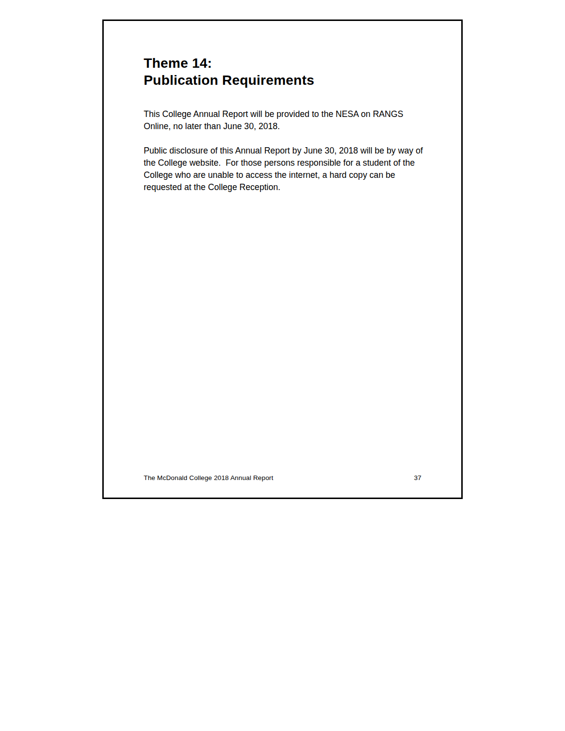Theme 14:Publication Requirements
This College Annual Report will be provided to the NESA on RANGS Online, no later than June 30, 2018.
Public disclosure of this Annual Report by June 30, 2018 will be by way of the College website. For those persons responsible for a student of the College who are unable to access the internet, a hard copy can be requested at the College Reception.
The McDonald College 2018 Annual Report 37